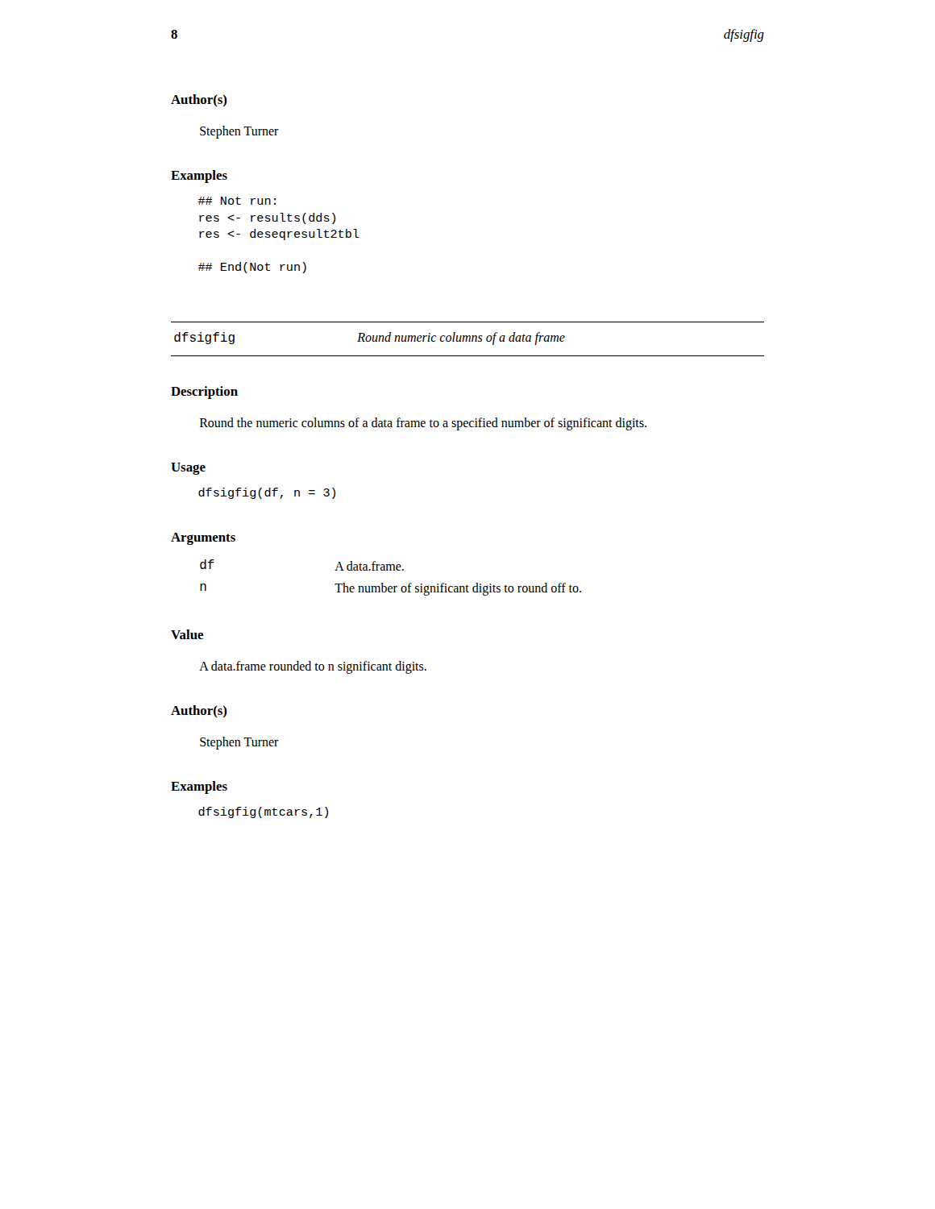8 dfsigfig
Author(s)
Stephen Turner
Examples
## Not run: 
res <- results(dds)
res <- deseqresult2tbl

## End(Not run)
dfsigfig Round numeric columns of a data frame
Description
Round the numeric columns of a data frame to a specified number of significant digits.
Usage
dfsigfig(df, n = 3)
Arguments
| df | A data.frame. |
| n | The number of significant digits to round off to. |
Value
A data.frame rounded to n significant digits.
Author(s)
Stephen Turner
Examples
dfsigfig(mtcars,1)